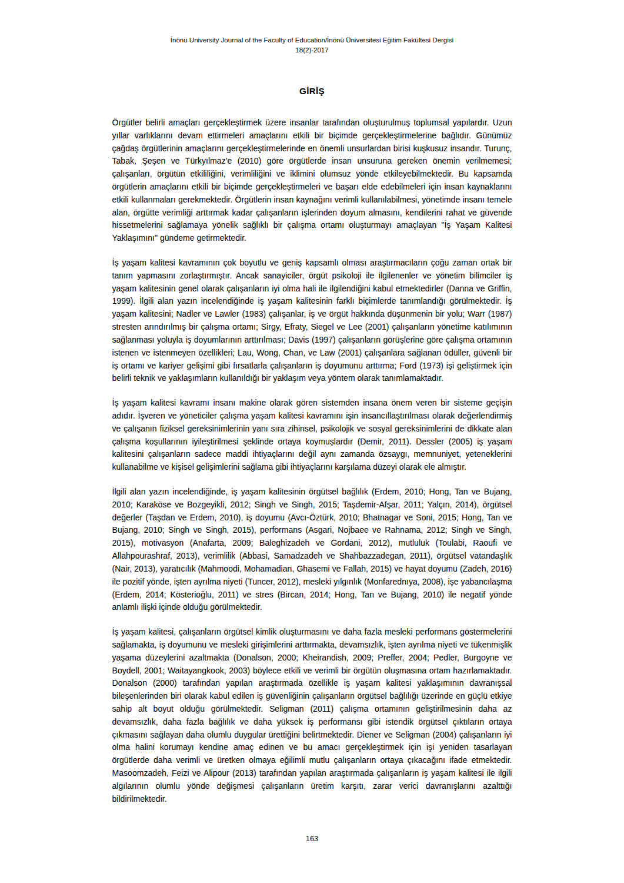İnönü University Journal of the Faculty of Education/İnönü Üniversitesi Eğitim Fakültesi Dergisi
18(2)-2017
GİRİŞ
Örgütler belirli amaçları gerçekleştirmek üzere insanlar tarafından oluşturulmuş toplumsal yapılardır. Uzun yıllar varlıklarını devam ettirmeleri amaçlarını etkili bir biçimde gerçekleştirmelerine bağlıdır. Günümüz çağdaş örgütlerinin amaçlarını gerçekleştirmelerinde en önemli unsurlardan birisi kuşkusuz insandır. Turunç, Tabak, Şeşen ve Türkyılmaz'e (2010) göre örgütlerde insan unsuruna gereken önemin verilmemesi; çalışanları, örgütün etkililiğini, verimliliğini ve iklimini olumsuz yönde etkileyebilmektedir. Bu kapsamda örgütlerin amaçlarını etkili bir biçimde gerçekleştirmeleri ve başarı elde edebilmeleri için insan kaynaklarını etkili kullanmaları gerekmektedir. Örgütlerin insan kaynağını verimli kullanılabilmesi, yönetimde insanı temele alan, örgütte verimliği arttırmak kadar çalışanların işlerinden doyum almasını, kendilerini rahat ve güvende hissetmelerini sağlamaya yönelik sağlıklı bir çalışma ortamı oluşturmayı amaçlayan "İş Yaşam Kalitesi Yaklaşımını" gündeme getirmektedir.
İş yaşam kalitesi kavramının çok boyutlu ve geniş kapsamlı olması araştırmacıların çoğu zaman ortak bir tanım yapmasını zorlaştırmıştır. Ancak sanayiciler, örgüt psikoloji ile ilgilenenler ve yönetim bilimciler iş yaşam kalitesinin genel olarak çalışanların iyi olma hali ile ilgilendiğini kabul etmektedirler (Danna ve Griffin, 1999). İlgili alan yazın incelendiğinde iş yaşam kalitesinin farklı biçimlerde tanımlandığı görülmektedir. İş yaşam kalitesini; Nadler ve Lawler (1983) çalışanlar, iş ve örgüt hakkında düşünmenin bir yolu; Warr (1987) stresten arındırılmış bir çalışma ortamı; Sirgy, Efraty, Siegel ve Lee (2001) çalışanların yönetime katılımının sağlanması yoluyla iş doyumlarının arttırılması; Davis (1997) çalışanların görüşlerine göre çalışma ortamının istenen ve istenmeyen özellikleri; Lau, Wong, Chan, ve Law (2001) çalışanlara sağlanan ödüller, güvenli bir iş ortamı ve kariyer gelişimi gibi fırsatlarla çalışanların iş doyumunu arttırma; Ford (1973) işi geliştirmek için belirli teknik ve yaklaşımların kullanıldığı bir yaklaşım veya yöntem olarak tanımlamaktadır.
İş yaşam kalitesi kavramı insanı makine olarak gören sistemden insana önem veren bir sisteme geçişin adıdır. İşveren ve yöneticiler çalışma yaşam kalitesi kavramını işin insancıllaştırılması olarak değerlendirmiş ve çalışanın fiziksel gereksinimlerinin yanı sıra zihinsel, psikolojik ve sosyal gereksinimlerini de dikkate alan çalışma koşullarının iyileştirilmesi şeklinde ortaya koymuşlardır (Demir, 2011). Dessler (2005) iş yaşam kalitesini çalışanların sadece maddi ihtiyaçlarını değil aynı zamanda özsaygı, memnuniyet, yeteneklerini kullanabilme ve kişisel gelişimlerini sağlama gibi ihtiyaçlarını karşılama düzeyi olarak ele almıştır.
İlgili alan yazın incelendiğinde, iş yaşam kalitesinin örgütsel bağlılık (Erdem, 2010; Hong, Tan ve Bujang, 2010; Karaköse ve Bozgeyikli, 2012; Singh ve Singh, 2015; Taşdemir-Afşar, 2011; Yalçın, 2014), örgütsel değerler (Taşdan ve Erdem, 2010), iş doyumu (Avcı-Öztürk, 2010; Bhatnagar ve Soni, 2015; Hong, Tan ve Bujang, 2010; Singh ve Singh, 2015), performans (Asgari, Nojbaee ve Rahnama, 2012; Singh ve Singh, 2015), motivasyon (Anafarta, 2009; Baleghizadeh ve Gordani, 2012), mutluluk (Toulabi, Raoufi ve Allahpourashraf, 2013), verimlilik (Abbasi, Samadzadeh ve Shahbazzadegan, 2011), örgütsel vatandaşlık (Nair, 2013), yaratıcılık (Mahmoodi, Mohamadian, Ghasemi ve Fallah, 2015) ve hayat doyumu (Zadeh, 2016) ile pozitif yönde, işten ayrılma niyeti (Tuncer, 2012), mesleki yılgınlık (Monfarednıya, 2008), işe yabancılaşma (Erdem, 2014; Kösterioğlu, 2011) ve stres (Bircan, 2014; Hong, Tan ve Bujang, 2010) ile negatif yönde anlamlı ilişki içinde olduğu görülmektedir.
İş yaşam kalitesi, çalışanların örgütsel kimlik oluşturmasını ve daha fazla mesleki performans göstermelerini sağlamakta, iş doyumunu ve mesleki girişimlerini arttırmakta, devamsızlık, işten ayrılma niyeti ve tükenmişlik yaşama düzeylerini azaltmakta (Donalson, 2000; Kheirandish, 2009; Preffer, 2004; Pedler, Burgoyne ve Boydell, 2001; Waitayangkook, 2003) böylece etkili ve verimli bir örgütün oluşmasına ortam hazırlamaktadır. Donalson (2000) tarafından yapılan araştırmada özellikle iş yaşam kalitesi yaklaşımının davranışsal bileşenlerinden biri olarak kabul edilen iş güvenliğinin çalışanların örgütsel bağlılığı üzerinde en güçlü etkiye sahip alt boyut olduğu görülmektedir. Seligman (2011) çalışma ortamının geliştirilmesinin daha az devamsızlık, daha fazla bağlılık ve daha yüksek iş performansı gibi istendik örgütsel çıktıların ortaya çıkmasını sağlayan daha olumlu duygular ürettiğini belirtmektedir. Diener ve Seligman (2004) çalışanların iyi olma halini korumayı kendine amaç edinen ve bu amacı gerçekleştirmek için işi yeniden tasarlayan örgütlerde daha verimli ve üretken olmaya eğilimli mutlu çalışanların ortaya çıkacağını ifade etmektedir. Masoomzadeh, Feizi ve Alipour (2013) tarafından yapılan araştırmada çalışanların iş yaşam kalitesi ile ilgili algılarının olumlu yönde değişmesi çalışanların üretim karşıtı, zarar verici davranışlarını azalttığı bildirilmektedir.
163